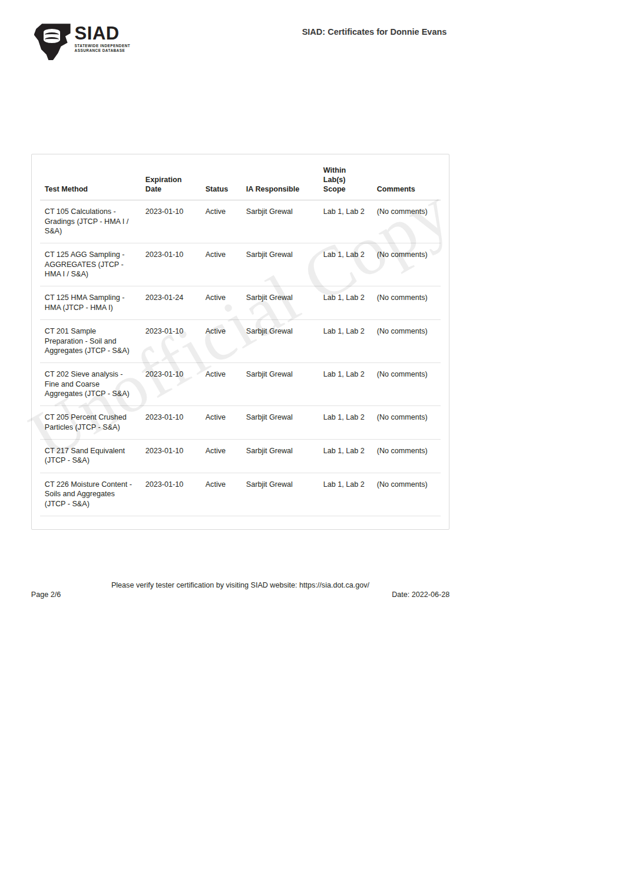SIAD
STATEWIDE INDEPENDENT
ASSURANCE DATABASE
SIAD: Certificates for Donnie Evans
Unofficial Copy
| Test Method | Expiration Date | Status | IA Responsible | Within Lab(s) Scope | Comments |
| --- | --- | --- | --- | --- | --- |
| CT 105 Calculations - Gradings (JTCP - HMA I / S&A) | 2023-01-10 | Active | Sarbjit Grewal | Lab 1, Lab 2 | (No comments) |
| CT 125 AGG Sampling - AGGREGATES (JTCP - HMA I / S&A) | 2023-01-10 | Active | Sarbjit Grewal | Lab 1, Lab 2 | (No comments) |
| CT 125 HMA Sampling - HMA (JTCP - HMA I) | 2023-01-24 | Active | Sarbjit Grewal | Lab 1, Lab 2 | (No comments) |
| CT 201 Sample Preparation - Soil and Aggregates (JTCP - S&A) | 2023-01-10 | Active | Sarbjit Grewal | Lab 1, Lab 2 | (No comments) |
| CT 202 Sieve analysis - Fine and Coarse Aggregates (JTCP - S&A) | 2023-01-10 | Active | Sarbjit Grewal | Lab 1, Lab 2 | (No comments) |
| CT 205 Percent Crushed Particles (JTCP - S&A) | 2023-01-10 | Active | Sarbjit Grewal | Lab 1, Lab 2 | (No comments) |
| CT 217 Sand Equivalent (JTCP - S&A) | 2023-01-10 | Active | Sarbjit Grewal | Lab 1, Lab 2 | (No comments) |
| CT 226 Moisture Content - Soils and Aggregates (JTCP - S&A) | 2023-01-10 | Active | Sarbjit Grewal | Lab 1, Lab 2 | (No comments) |
Please verify tester certification by visiting SIAD website: https://sia.dot.ca.gov/
Page 2/6 Date: 2022-06-28